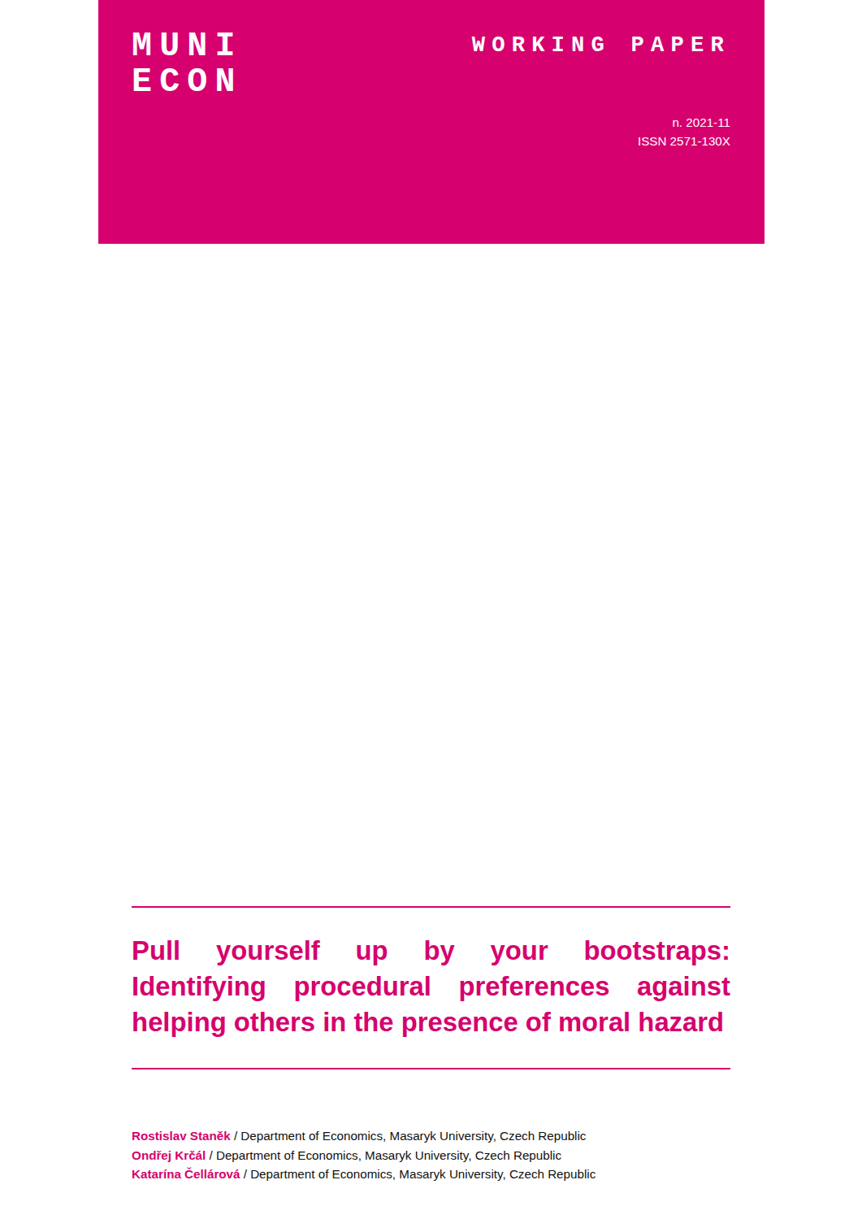MUNI ECON
WORKING PAPER
n. 2021-11
ISSN 2571-130X
Pull yourself up by your bootstraps: Identifying procedural preferences against helping others in the presence of moral hazard
Rostislav Staněk / Department of Economics, Masaryk University, Czech Republic
Ondřej Krčál / Department of Economics, Masaryk University, Czech Republic
Katarína Čellárová / Department of Economics, Masaryk University, Czech Republic